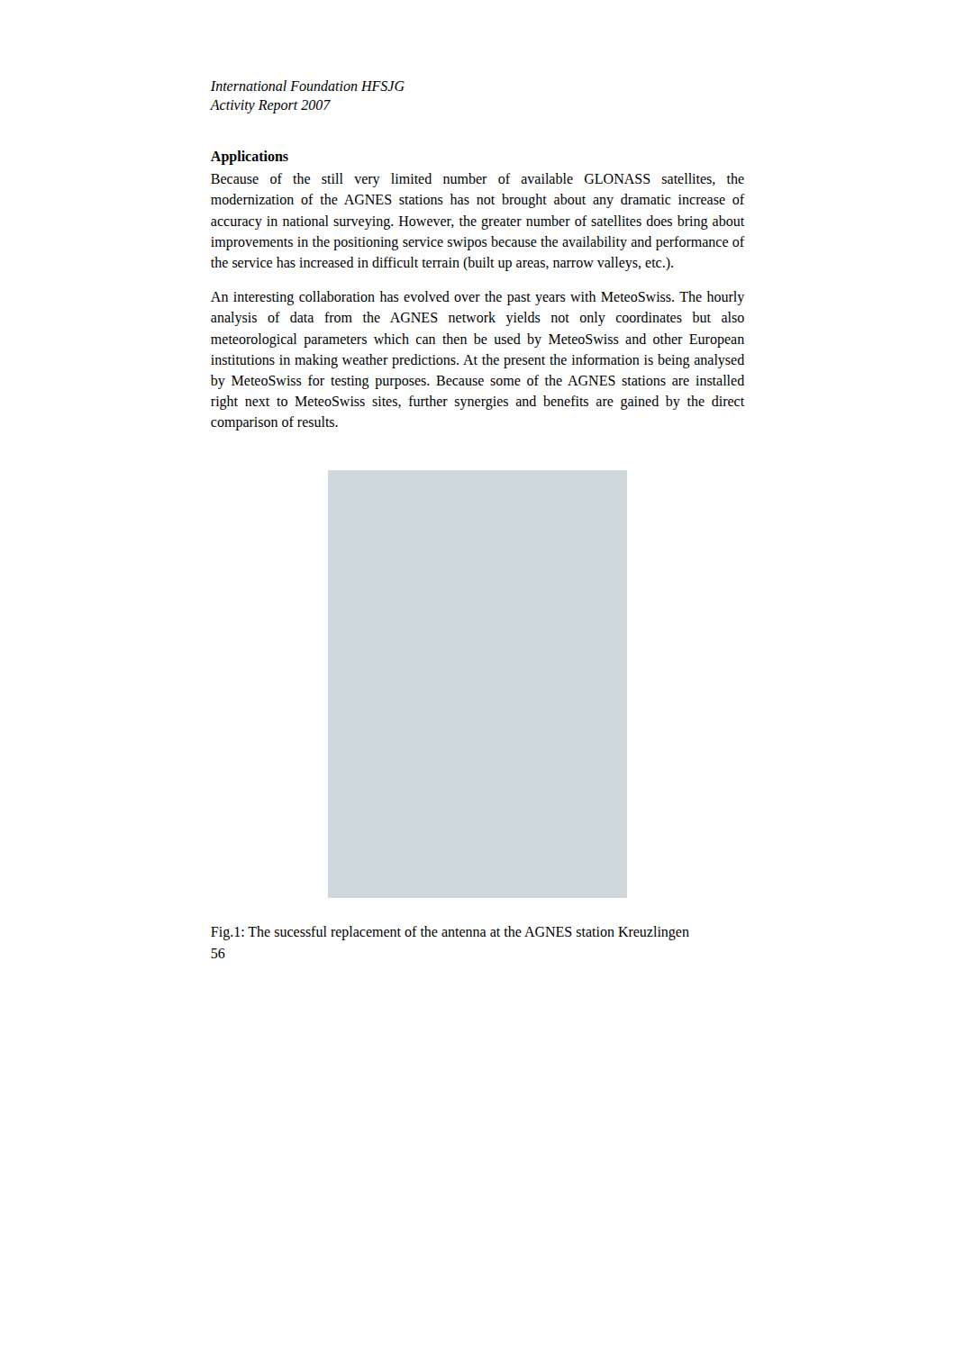International Foundation HFSJG
Activity Report 2007
Applications
Because of the still very limited number of available GLONASS satellites, the modernization of the AGNES stations has not brought about any dramatic increase of accuracy in national surveying. However, the greater number of satellites does bring about improvements in the positioning service swipos because the availability and performance of the service has increased in difficult terrain (built up areas, narrow valleys, etc.).
An interesting collaboration has evolved over the past years with MeteoSwiss. The hourly analysis of data from the AGNES network yields not only coordinates but also meteorological parameters which can then be used by MeteoSwiss and other European institutions in making weather predictions. At the present the information is being analysed by MeteoSwiss for testing purposes. Because some of the AGNES stations are installed right next to MeteoSwiss sites, further synergies and benefits are gained by the direct comparison of results.
Fig.1: The sucessful replacement of the antenna at the AGNES station Kreuzlingen
56